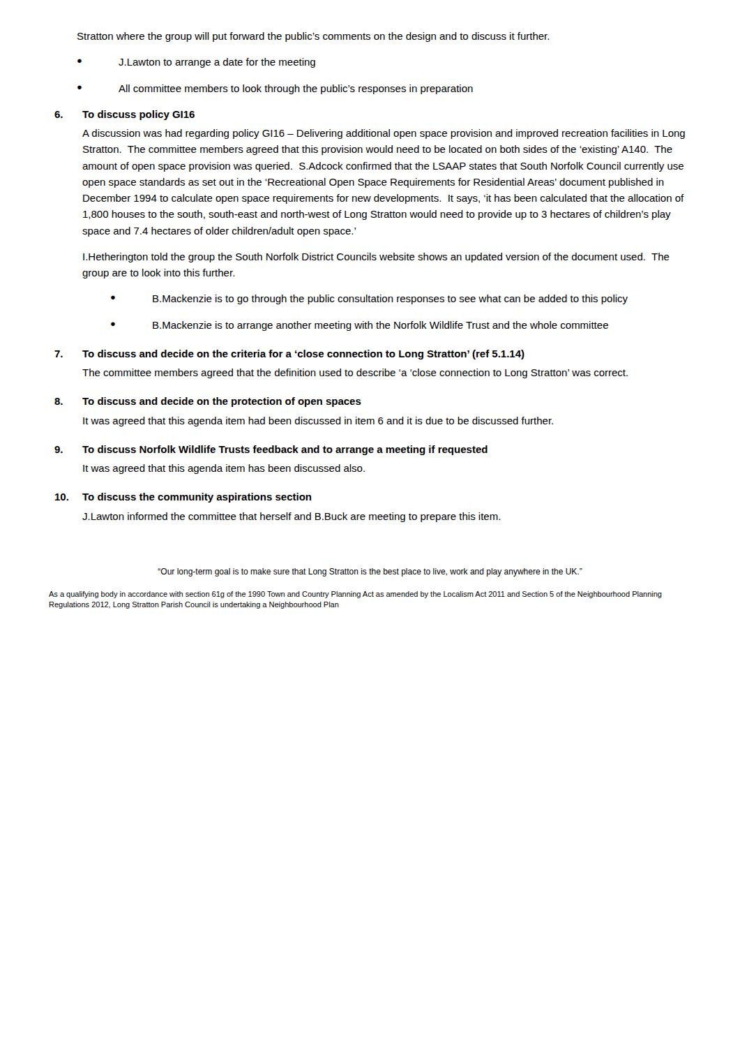Stratton where the group will put forward the public’s comments on the design and to discuss it further.
J.Lawton to arrange a date for the meeting
All committee members to look through the public’s responses in preparation
To discuss policy GI16
A discussion was had regarding policy GI16 – Delivering additional open space provision and improved recreation facilities in Long Stratton. The committee members agreed that this provision would need to be located on both sides of the ‘existing’ A140. The amount of open space provision was queried. S.Adcock confirmed that the LSAAP states that South Norfolk Council currently use open space standards as set out in the ‘Recreational Open Space Requirements for Residential Areas’ document published in December 1994 to calculate open space requirements for new developments. It says, ‘it has been calculated that the allocation of 1,800 houses to the south, south-east and north-west of Long Stratton would need to provide up to 3 hectares of children’s play space and 7.4 hectares of older children/adult open space.’
I.Hetherington told the group the South Norfolk District Councils website shows an updated version of the document used. The group are to look into this further.
B.Mackenzie is to go through the public consultation responses to see what can be added to this policy
B.Mackenzie is to arrange another meeting with the Norfolk Wildlife Trust and the whole committee
To discuss and decide on the criteria for a ‘close connection to Long Stratton’ (ref 5.1.14)
The committee members agreed that the definition used to describe ‘a ‘close connection to Long Stratton’ was correct.
To discuss and decide on the protection of open spaces
It was agreed that this agenda item had been discussed in item 6 and it is due to be discussed further.
To discuss Norfolk Wildlife Trusts feedback and to arrange a meeting if requested
It was agreed that this agenda item has been discussed also.
To discuss the community aspirations section
J.Lawton informed the committee that herself and B.Buck are meeting to prepare this item.
“Our long-term goal is to make sure that Long Stratton is the best place to live, work and play anywhere in the UK.”
As a qualifying body in accordance with section 61g of the 1990 Town and Country Planning Act as amended by the Localism Act 2011 and Section 5 of the Neighbourhood Planning Regulations 2012, Long Stratton Parish Council is undertaking a Neighbourhood Plan